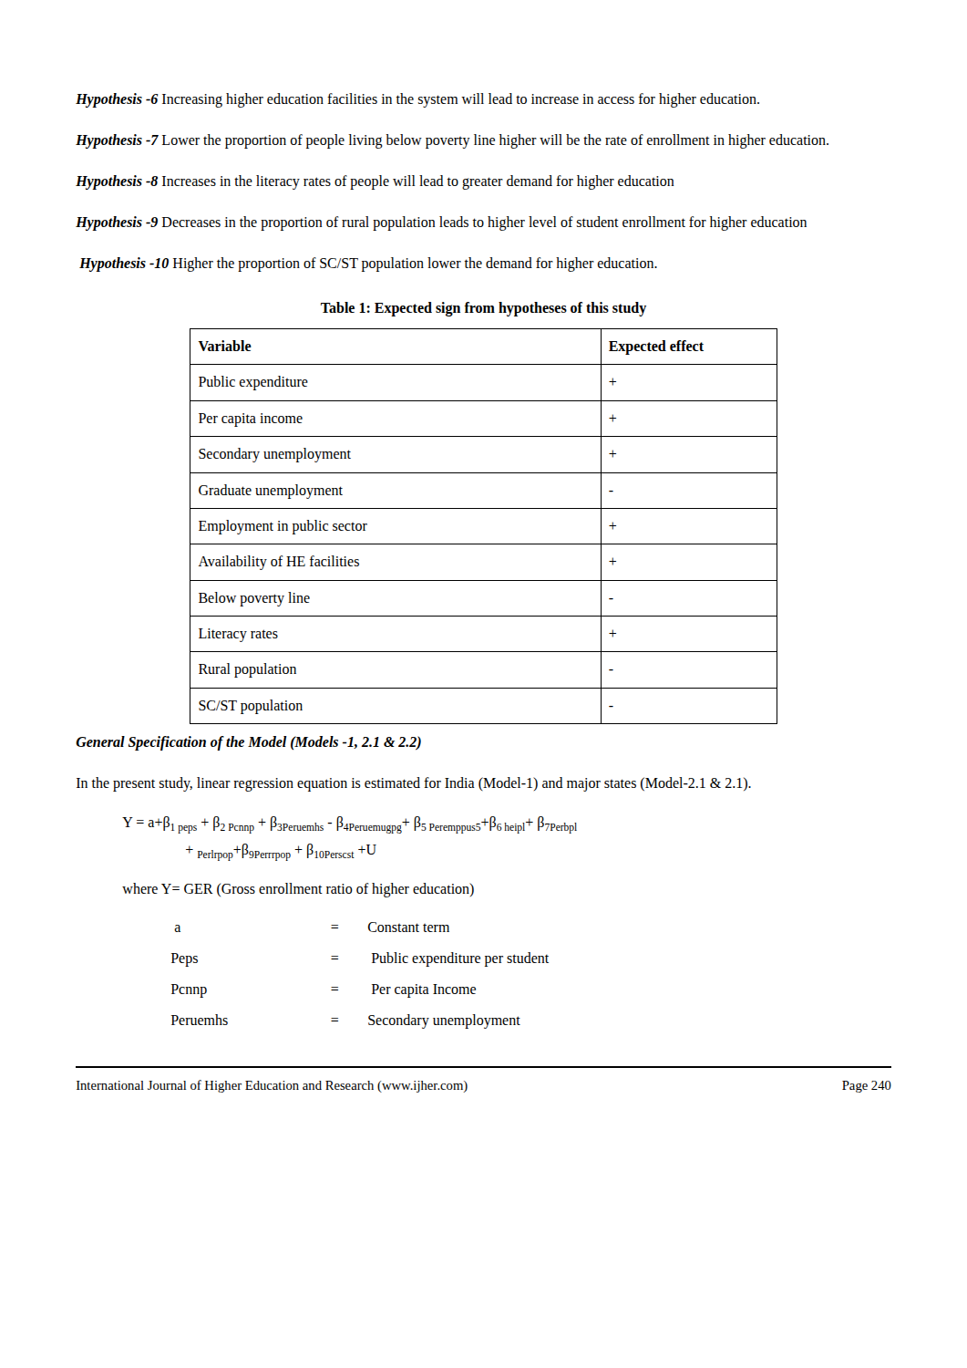Hypothesis -6 Increasing higher education facilities in the system will lead to increase in access for higher education.
Hypothesis -7 Lower the proportion of people living below poverty line higher will be the rate of enrollment in higher education.
Hypothesis -8 Increases in the literacy rates of people will lead to greater demand for higher education
Hypothesis -9 Decreases in the proportion of rural population leads to higher level of student enrollment for higher education
Hypothesis -10 Higher the proportion of SC/ST population lower the demand for higher education.
Table 1: Expected sign from hypotheses of this study
| Variable | Expected effect |
| Public expenditure | + |
| Per capita income | + |
| Secondary unemployment | + |
| Graduate unemployment | - |
| Employment in public sector | + |
| Availability of HE facilities | + |
| Below poverty line | - |
| Literacy rates | + |
| Rural population | - |
| SC/ST population | - |
General Specification of the Model (Models -1, 2.1 & 2.2)
In the present study, linear regression equation is estimated for India (Model-1) and major states (Model-2.1 & 2.1).
Y = a+β1 peps + β2 Pcnnp + β3Peruemhs - β4Peruemugpg+ β5 Peremppus5+β6 heipl+ β7Perbpl
+ Perlrpop+β9Perrrpop + β10Perscst +U
where Y= GER (Gross enrollment ratio of higher education)
| a | = | Constant term |
| Peps | = | Public expenditure per student |
| Pcnnp | = | Per capita Income |
| Peruemhs | = | Secondary unemployment |
International Journal of Higher Education and Research (www.ijher.com) Page 240